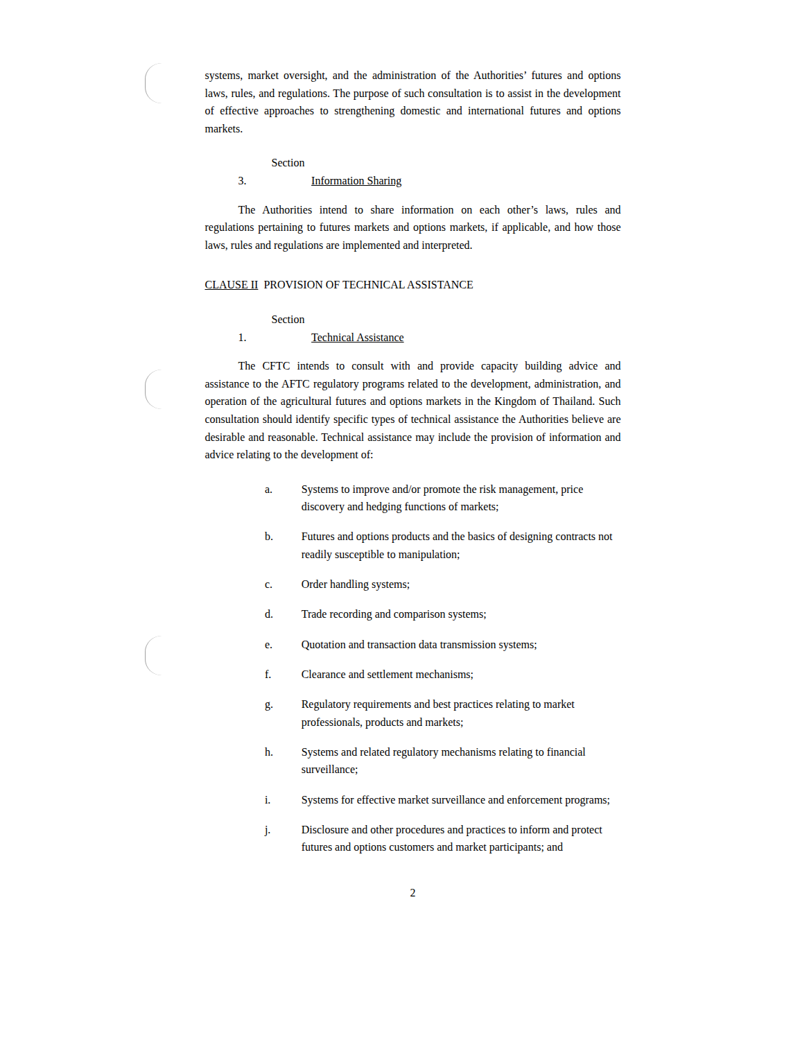systems, market oversight, and the administration of the Authorities’ futures and options laws, rules, and regulations. The purpose of such consultation is to assist in the development of effective approaches to strengthening domestic and international futures and options markets.
Section 3. Information Sharing
The Authorities intend to share information on each other’s laws, rules and regulations pertaining to futures markets and options markets, if applicable, and how those laws, rules and regulations are implemented and interpreted.
CLAUSE IIPROVISION OF TECHNICAL ASSISTANCE
Section 1. Technical Assistance
The CFTC intends to consult with and provide capacity building advice and assistance to the AFTC regulatory programs related to the development, administration, and operation of the agricultural futures and options markets in the Kingdom of Thailand. Such consultation should identify specific types of technical assistance the Authorities believe are desirable and reasonable. Technical assistance may include the provision of information and advice relating to the development of:
a. Systems to improve and/or promote the risk management, price discovery and hedging functions of markets;
b. Futures and options products and the basics of designing contracts not readily susceptible to manipulation;
c. Order handling systems;
d. Trade recording and comparison systems;
e. Quotation and transaction data transmission systems;
f. Clearance and settlement mechanisms;
g. Regulatory requirements and best practices relating to market professionals, products and markets;
h. Systems and related regulatory mechanisms relating to financial surveillance;
i. Systems for effective market surveillance and enforcement programs;
j. Disclosure and other procedures and practices to inform and protect futures and options customers and market participants; and
2